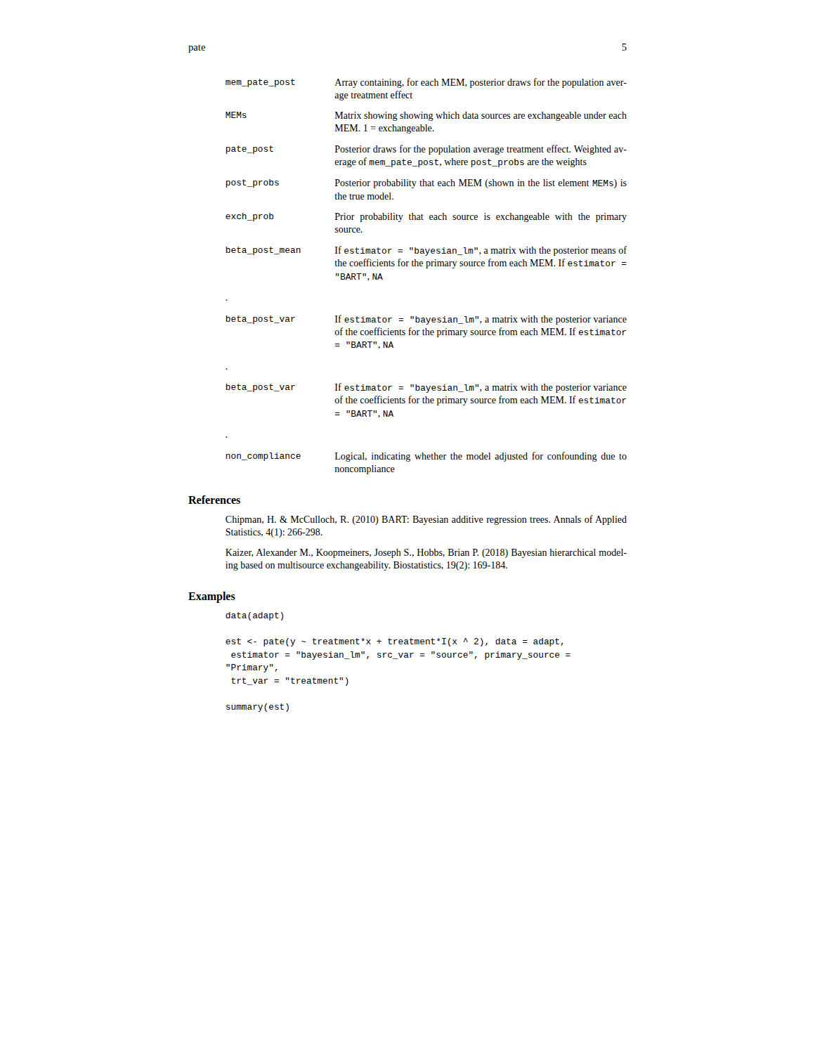pate 5
mem_pate_post
Array containing, for each MEM, posterior draws for the population average treatment effect
MEMs
Matrix showing showing which data sources are exchangeable under each MEM. 1 = exchangeable.
pate_post
Posterior draws for the population average treatment effect. Weighted average of mem_pate_post, where post_probs are the weights
post_probs
Posterior probability that each MEM (shown in the list element MEMs) is the true model.
exch_prob
Prior probability that each source is exchangeable with the primary source.
beta_post_mean
If estimator = "bayesian_lm", a matrix with the posterior means of the coefficients for the primary source from each MEM. If estimator = "BART", NA
.
beta_post_var
If estimator = "bayesian_lm", a matrix with the posterior variance of the coefficients for the primary source from each MEM. If estimator = "BART", NA
.
beta_post_var
If estimator = "bayesian_lm", a matrix with the posterior variance of the coefficients for the primary source from each MEM. If estimator = "BART", NA
.
non_compliance
Logical, indicating whether the model adjusted for confounding due to noncompliance
References
Chipman, H. & McCulloch, R. (2010) BART: Bayesian additive regression trees. Annals of Applied Statistics, 4(1): 266-298.
Kaizer, Alexander M., Koopmeiners, Joseph S., Hobbs, Brian P. (2018) Bayesian hierarchical modeling based on multisource exchangeability. Biostatistics, 19(2): 169-184.
Examples
data(adapt)

est <- pate(y ~ treatment*x + treatment*I(x ^ 2), data = adapt,
 estimator = "bayesian_lm", src_var = "source", primary_source = "Primary",
 trt_var = "treatment")

summary(est)